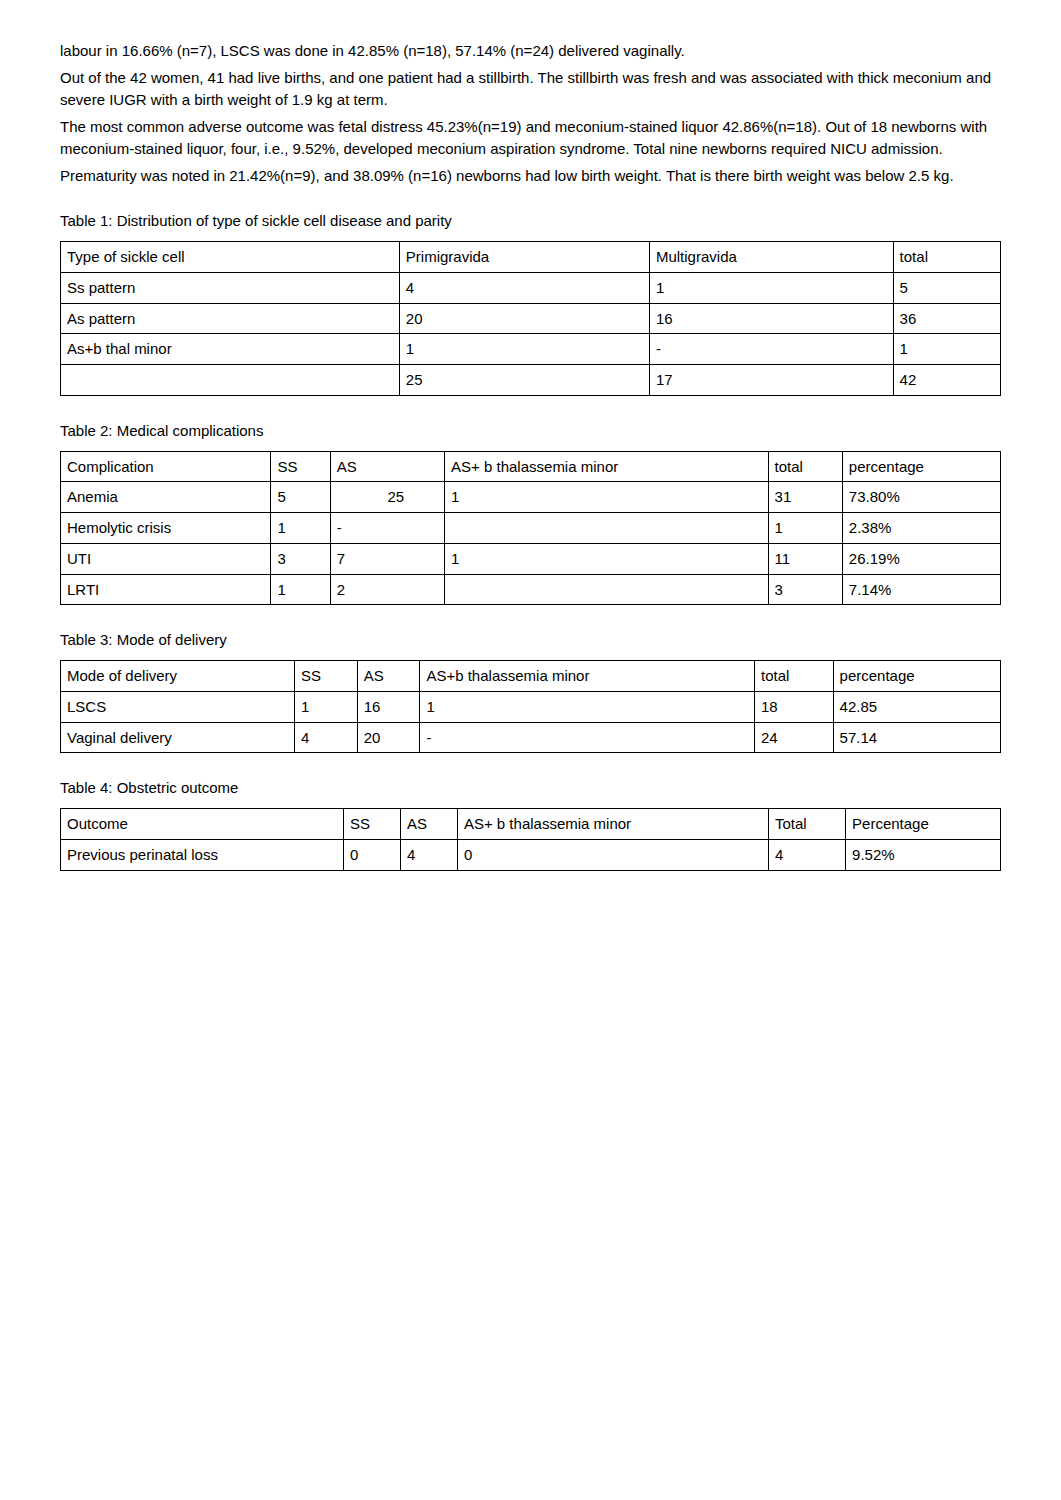labour in 16.66% (n=7), LSCS was done in 42.85% (n=18), 57.14% (n=24) delivered vaginally.
Out of the 42 women, 41 had live births, and one patient had a stillbirth. The stillbirth was fresh and was associated with thick meconium and severe IUGR with a birth weight of 1.9 kg at term.
The most common adverse outcome was fetal distress 45.23%(n=19) and meconium-stained liquor 42.86%(n=18). Out of 18 newborns with meconium-stained liquor, four, i.e., 9.52%, developed meconium aspiration syndrome. Total nine newborns required NICU admission.
Prematurity was noted in 21.42%(n=9), and 38.09% (n=16) newborns had low birth weight. That is there birth weight was below 2.5 kg.
Table 1: Distribution of type of sickle cell disease and parity
| Type of sickle cell | Primigravida | Multigravida | total |
| Ss pattern | 4 | 1 | 5 |
| As pattern | 20 | 16 | 36 |
| As+b thal minor | 1 | - | 1 |
| | 25 | 17 | 42 |
Table 2: Medical complications
| Complication | SS | AS | AS+ b thalassemia minor | total | percentage |
| Anemia | 5 | 25 | 1 | 31 | 73.80% |
| Hemolytic crisis | 1 | - | | 1 | 2.38% |
| UTI | 3 | 7 | 1 | 11 | 26.19% |
| LRTI | 1 | 2 | | 3 | 7.14% |
Table 3: Mode of delivery
| Mode of delivery | SS | AS | AS+b thalassemia minor | total | percentage |
| LSCS | 1 | 16 | 1 | 18 | 42.85 |
| Vaginal delivery | 4 | 20 | - | 24 | 57.14 |
Table 4: Obstetric outcome
| Outcome | SS | AS | AS+ b thalassemia minor | Total | Percentage |
| Previous perinatal loss | 0 | 4 | 0 | 4 | 9.52% |